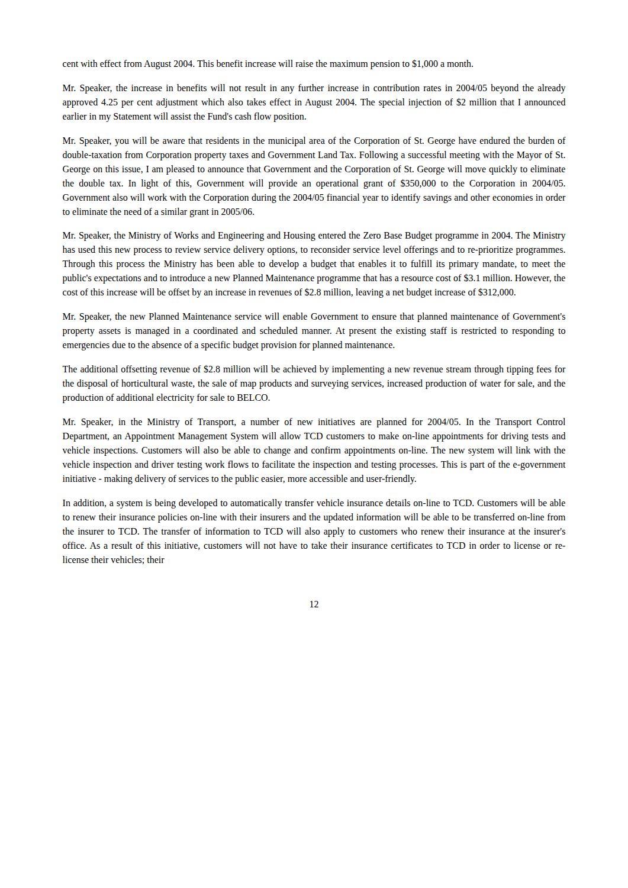cent with effect from August 2004. This benefit increase will raise the maximum pension to $1,000 a month.
Mr. Speaker, the increase in benefits will not result in any further increase in contribution rates in 2004/05 beyond the already approved 4.25 per cent adjustment which also takes effect in August 2004. The special injection of $2 million that I announced earlier in my Statement will assist the Fund's cash flow position.
Mr. Speaker, you will be aware that residents in the municipal area of the Corporation of St. George have endured the burden of double-taxation from Corporation property taxes and Government Land Tax. Following a successful meeting with the Mayor of St. George on this issue, I am pleased to announce that Government and the Corporation of St. George will move quickly to eliminate the double tax. In light of this, Government will provide an operational grant of $350,000 to the Corporation in 2004/05. Government also will work with the Corporation during the 2004/05 financial year to identify savings and other economies in order to eliminate the need of a similar grant in 2005/06.
Mr. Speaker, the Ministry of Works and Engineering and Housing entered the Zero Base Budget programme in 2004. The Ministry has used this new process to review service delivery options, to reconsider service level offerings and to re-prioritize programmes. Through this process the Ministry has been able to develop a budget that enables it to fulfill its primary mandate, to meet the public's expectations and to introduce a new Planned Maintenance programme that has a resource cost of $3.1 million. However, the cost of this increase will be offset by an increase in revenues of $2.8 million, leaving a net budget increase of $312,000.
Mr. Speaker, the new Planned Maintenance service will enable Government to ensure that planned maintenance of Government's property assets is managed in a coordinated and scheduled manner. At present the existing staff is restricted to responding to emergencies due to the absence of a specific budget provision for planned maintenance.
The additional offsetting revenue of $2.8 million will be achieved by implementing a new revenue stream through tipping fees for the disposal of horticultural waste, the sale of map products and surveying services, increased production of water for sale, and the production of additional electricity for sale to BELCO.
Mr. Speaker, in the Ministry of Transport, a number of new initiatives are planned for 2004/05. In the Transport Control Department, an Appointment Management System will allow TCD customers to make on-line appointments for driving tests and vehicle inspections. Customers will also be able to change and confirm appointments on-line. The new system will link with the vehicle inspection and driver testing work flows to facilitate the inspection and testing processes. This is part of the e-government initiative - making delivery of services to the public easier, more accessible and user-friendly.
In addition, a system is being developed to automatically transfer vehicle insurance details on-line to TCD. Customers will be able to renew their insurance policies on-line with their insurers and the updated information will be able to be transferred on-line from the insurer to TCD. The transfer of information to TCD will also apply to customers who renew their insurance at the insurer's office. As a result of this initiative, customers will not have to take their insurance certificates to TCD in order to license or re-license their vehicles; their
12